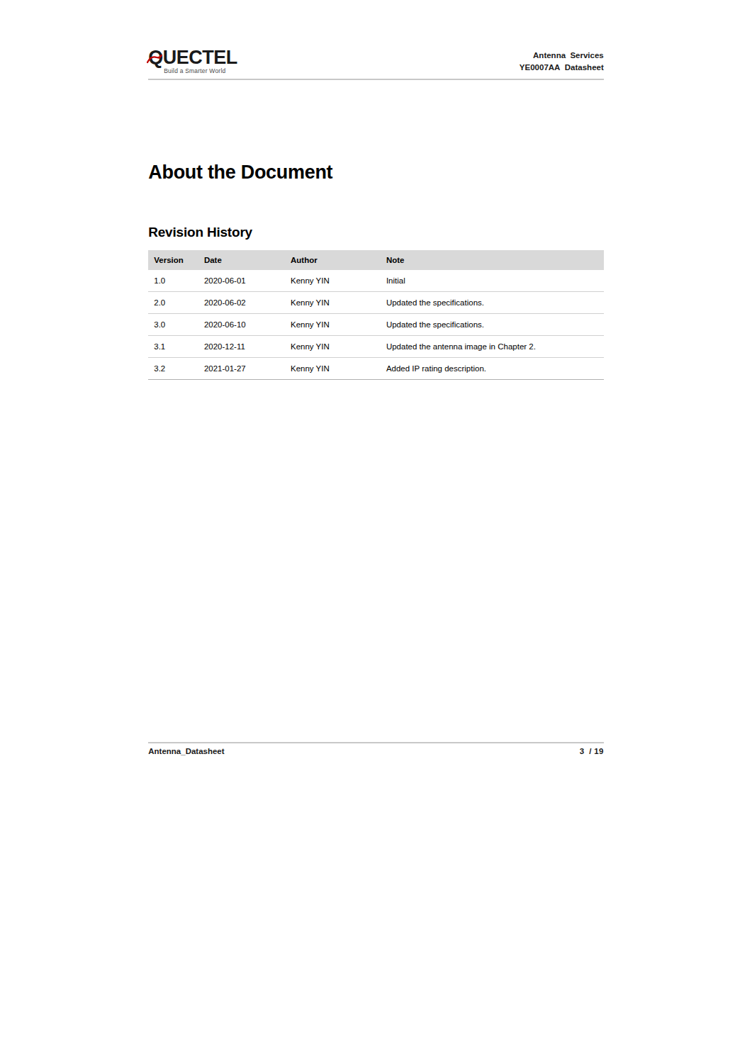QUECTEL
Build a Smarter World
Antenna Services
YE0007AA Datasheet
About the Document
Revision History
| Version | Date | Author | Note |
| --- | --- | --- | --- |
| 1.0 | 2020-06-01 | Kenny YIN | Initial |
| 2.0 | 2020-06-02 | Kenny YIN | Updated the specifications. |
| 3.0 | 2020-06-10 | Kenny YIN | Updated the specifications. |
| 3.1 | 2020-12-11 | Kenny YIN | Updated the antenna image in Chapter 2. |
| 3.2 | 2021-01-27 | Kenny YIN | Added IP rating description. |
Antenna_Datasheet
3 / 19